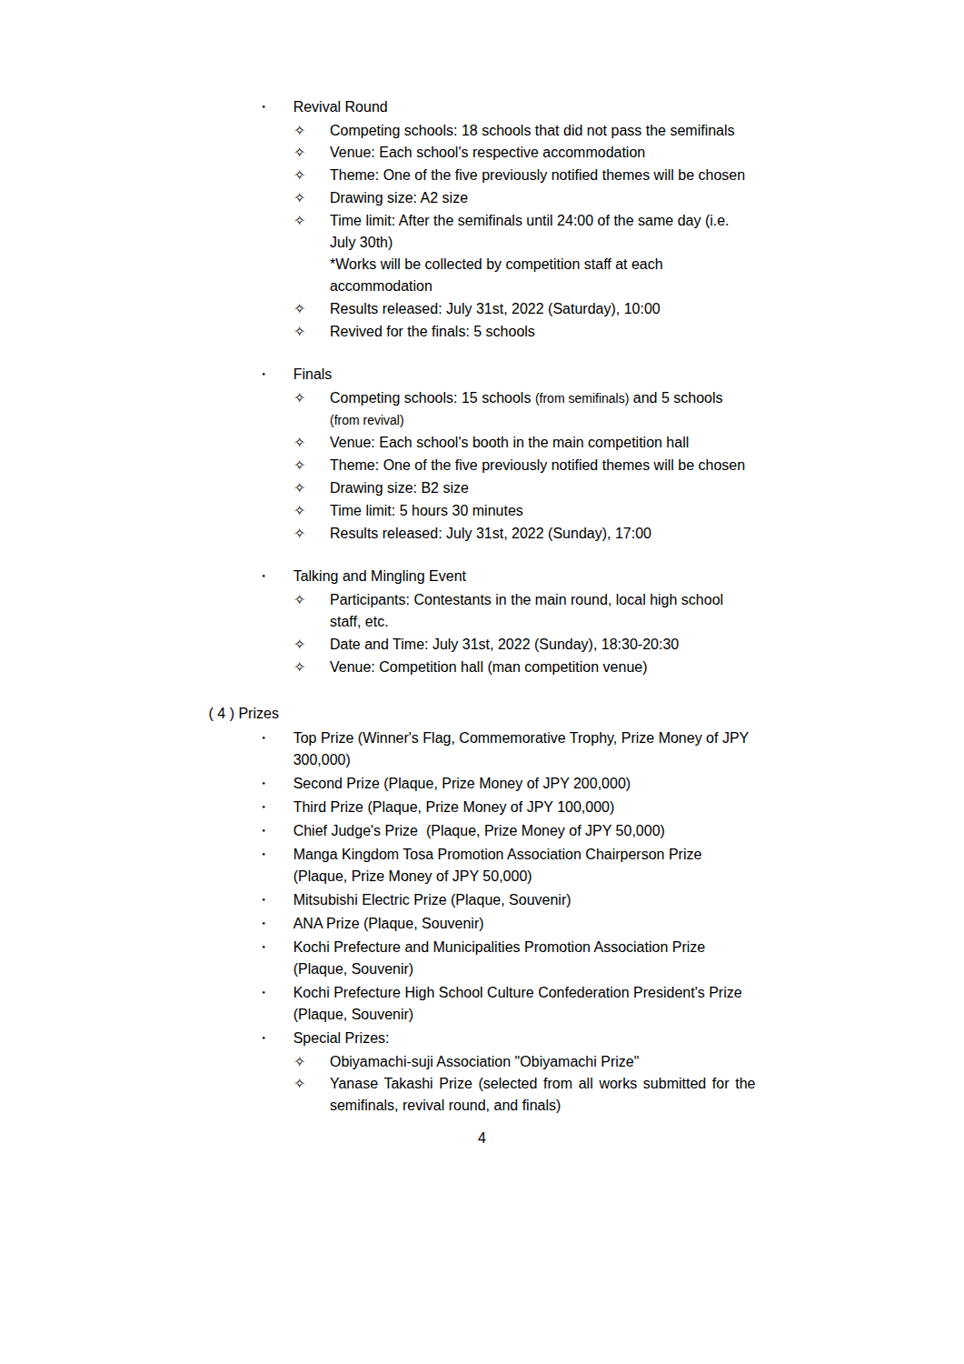Revival Round
Competing schools: 18 schools that did not pass the semifinals
Venue: Each school's respective accommodation
Theme: One of the five previously notified themes will be chosen
Drawing size: A2 size
Time limit: After the semifinals until 24:00 of the same day (i.e. July 30th) *Works will be collected by competition staff at each accommodation
Results released: July 31st, 2022 (Saturday), 10:00
Revived for the finals: 5 schools
Finals
Competing schools: 15 schools (from semifinals) and 5 schools (from revival)
Venue: Each school's booth in the main competition hall
Theme: One of the five previously notified themes will be chosen
Drawing size: B2 size
Time limit: 5 hours 30 minutes
Results released: July 31st, 2022 (Sunday), 17:00
Talking and Mingling Event
Participants: Contestants in the main round, local high school staff, etc.
Date and Time: July 31st, 2022 (Sunday), 18:30-20:30
Venue: Competition hall (man competition venue)
( 4 ) Prizes
Top Prize (Winner's Flag, Commemorative Trophy, Prize Money of JPY 300,000)
Second Prize (Plaque, Prize Money of JPY 200,000)
Third Prize (Plaque, Prize Money of JPY 100,000)
Chief Judge's Prize (Plaque, Prize Money of JPY 50,000)
Manga Kingdom Tosa Promotion Association Chairperson Prize
(Plaque, Prize Money of JPY 50,000)
Mitsubishi Electric Prize (Plaque, Souvenir)
ANA Prize (Plaque, Souvenir)
Kochi Prefecture and Municipalities Promotion Association Prize
(Plaque, Souvenir)
Kochi Prefecture High School Culture Confederation President's Prize
(Plaque, Souvenir)
Special Prizes:
Obiyamachi-suji Association "Obiyamachi Prize"
Yanase Takashi Prize (selected from all works submitted for the semifinals, revival round, and finals)
4